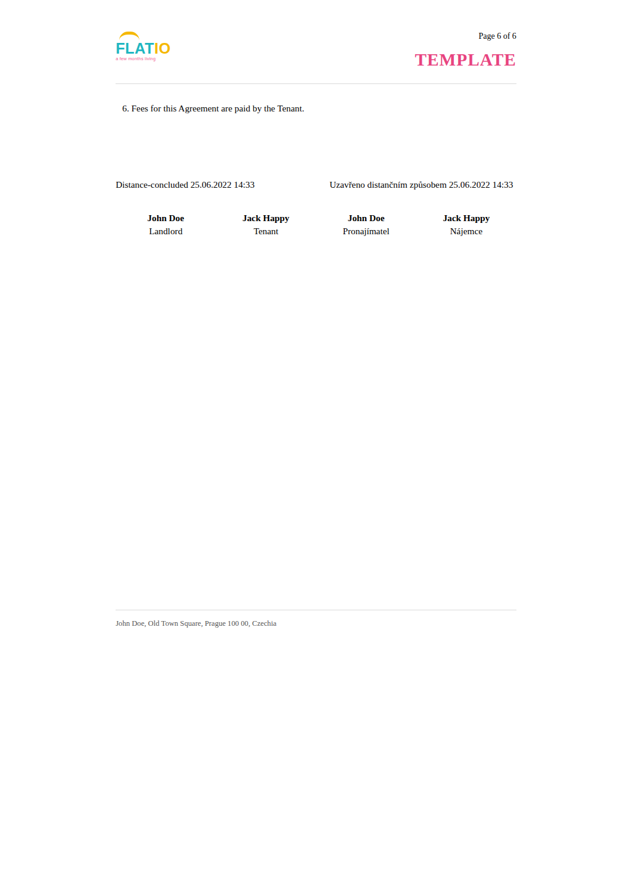FLAT IO
a few months living
Page 6 of 6
TEMPLATE
Fees for this Agreement are paid by the Tenant.
Distance-concluded 25.06.2022 14:33
Uzavřeno distančním způsobem 25.06.2022 14:33
John Doe
Landlord
Jack Happy
Tenant
John Doe
Pronajímatel
Jack Happy
Nájemce
John Doe, Old Town Square, Prague 100 00, Czechia